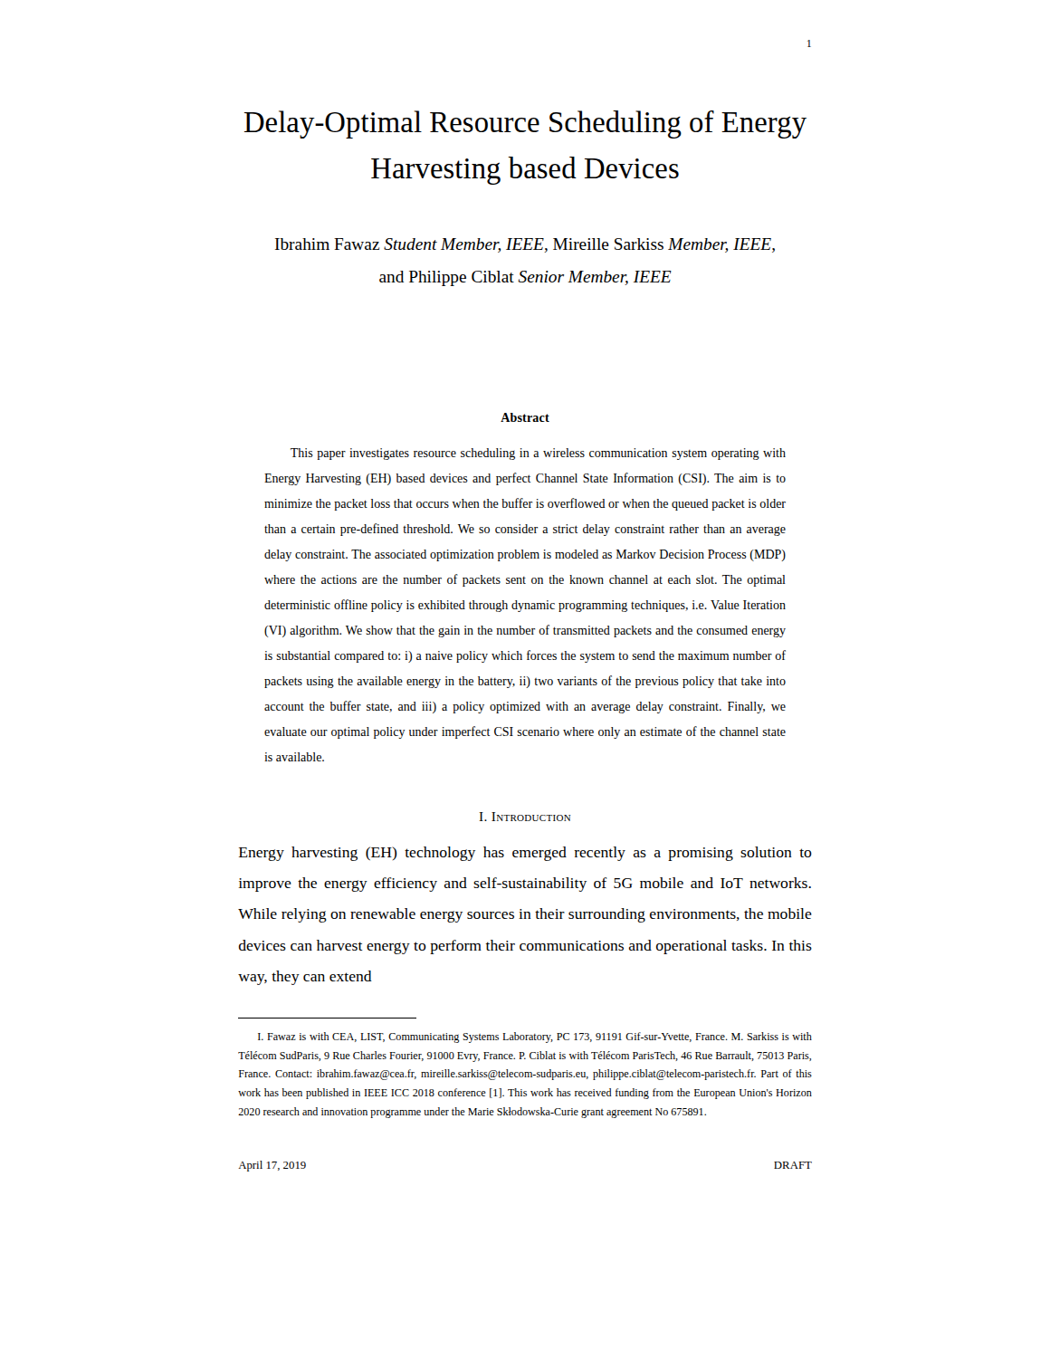1
Delay-Optimal Resource Scheduling of Energy
Harvesting based Devices
Ibrahim Fawaz Student Member, IEEE, Mireille Sarkiss Member, IEEE,
and Philippe Ciblat Senior Member, IEEE
Abstract
This paper investigates resource scheduling in a wireless communication system operating with Energy Harvesting (EH) based devices and perfect Channel State Information (CSI). The aim is to minimize the packet loss that occurs when the buffer is overflowed or when the queued packet is older than a certain pre-defined threshold. We so consider a strict delay constraint rather than an average delay constraint. The associated optimization problem is modeled as Markov Decision Process (MDP) where the actions are the number of packets sent on the known channel at each slot. The optimal deterministic offline policy is exhibited through dynamic programming techniques, i.e. Value Iteration (VI) algorithm. We show that the gain in the number of transmitted packets and the consumed energy is substantial compared to: i) a naive policy which forces the system to send the maximum number of packets using the available energy in the battery, ii) two variants of the previous policy that take into account the buffer state, and iii) a policy optimized with an average delay constraint. Finally, we evaluate our optimal policy under imperfect CSI scenario where only an estimate of the channel state is available.
I. Introduction
Energy harvesting (EH) technology has emerged recently as a promising solution to improve the energy efficiency and self-sustainability of 5G mobile and IoT networks. While relying on renewable energy sources in their surrounding environments, the mobile devices can harvest energy to perform their communications and operational tasks. In this way, they can extend
I. Fawaz is with CEA, LIST, Communicating Systems Laboratory, PC 173, 91191 Gif-sur-Yvette, France. M. Sarkiss is with Télécom SudParis, 9 Rue Charles Fourier, 91000 Evry, France. P. Ciblat is with Télécom ParisTech, 46 Rue Barrault, 75013 Paris, France. Contact: ibrahim.fawaz@cea.fr, mireille.sarkiss@telecom-sudparis.eu, philippe.ciblat@telecom-paristech.fr. Part of this work has been published in IEEE ICC 2018 conference [1]. This work has received funding from the European Union's Horizon 2020 research and innovation programme under the Marie Skłodowska-Curie grant agreement No 675891.
April 17, 2019 DRAFT